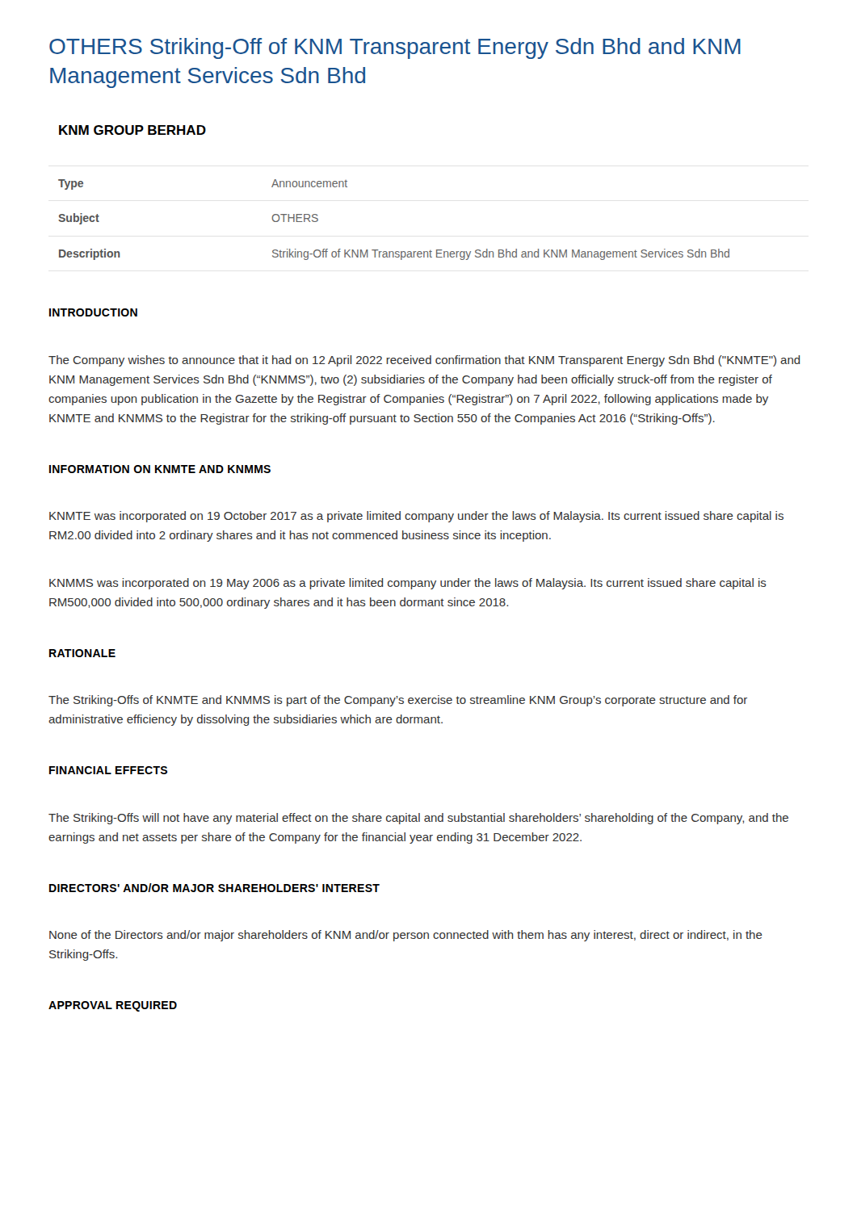OTHERS Striking-Off of KNM Transparent Energy Sdn Bhd and KNM Management Services Sdn Bhd
KNM GROUP BERHAD
| Type | Announcement |
| Subject | OTHERS |
| Description | Striking-Off of KNM Transparent Energy Sdn Bhd and KNM Management Services Sdn Bhd |
INTRODUCTION
The Company wishes to announce that it had on 12 April 2022 received confirmation that KNM Transparent Energy Sdn Bhd ("KNMTE") and KNM Management Services Sdn Bhd (“KNMMS”), two (2) subsidiaries of the Company had been officially struck-off from the register of companies upon publication in the Gazette by the Registrar of Companies (“Registrar”) on 7 April 2022, following applications made by KNMTE and KNMMS to the Registrar for the striking-off pursuant to Section 550 of the Companies Act 2016 (“Striking-Offs”).
INFORMATION ON KNMTE AND KNMMS
KNMTE was incorporated on 19 October 2017 as a private limited company under the laws of Malaysia. Its current issued share capital is RM2.00 divided into 2 ordinary shares and it has not commenced business since its inception.
KNMMS was incorporated on 19 May 2006 as a private limited company under the laws of Malaysia. Its current issued share capital is RM500,000 divided into 500,000 ordinary shares and it has been dormant since 2018.
RATIONALE
The Striking-Offs of KNMTE and KNMMS is part of the Company’s exercise to streamline KNM Group’s corporate structure and for administrative efficiency by dissolving the subsidiaries which are dormant.
FINANCIAL EFFECTS
The Striking-Offs will not have any material effect on the share capital and substantial shareholders’ shareholding of the Company, and the earnings and net assets per share of the Company for the financial year ending 31 December 2022.
DIRECTORS' AND/OR MAJOR SHAREHOLDERS' INTEREST
None of the Directors and/or major shareholders of KNM and/or person connected with them has any interest, direct or indirect, in the Striking-Offs.
APPROVAL REQUIRED